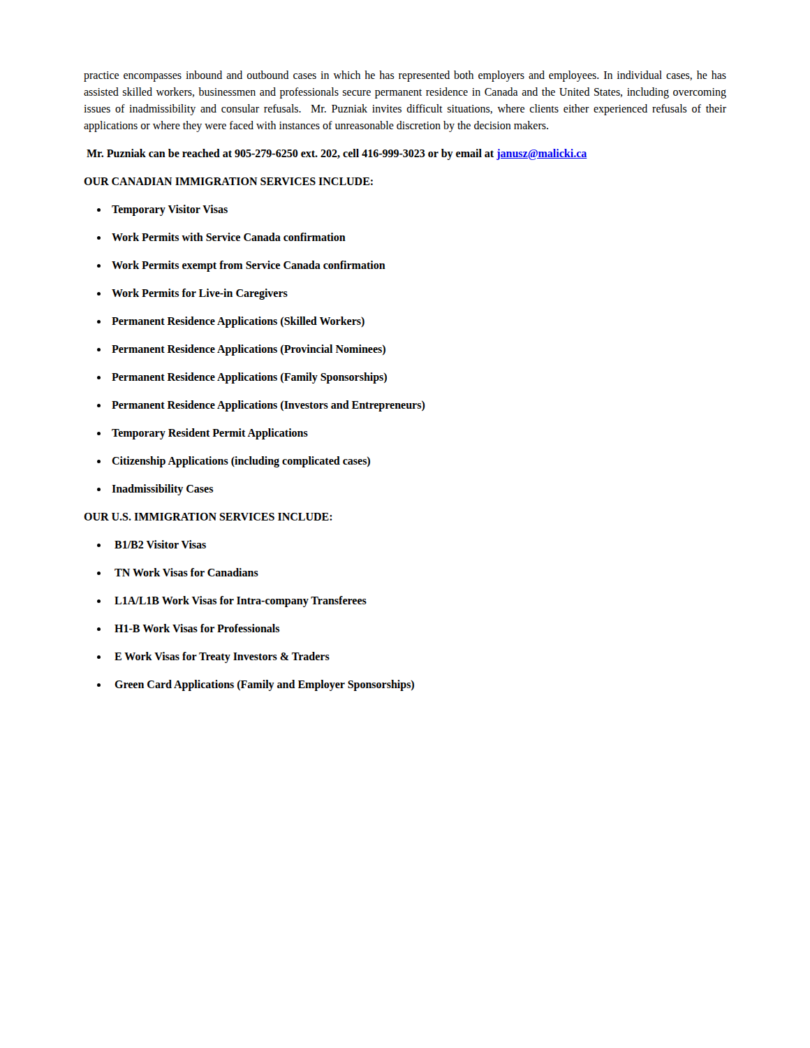practice encompasses inbound and outbound cases in which he has represented both employers and employees. In individual cases, he has assisted skilled workers, businessmen and professionals secure permanent residence in Canada and the United States, including overcoming issues of inadmissibility and consular refusals. Mr. Puzniak invites difficult situations, where clients either experienced refusals of their applications or where they were faced with instances of unreasonable discretion by the decision makers.
Mr. Puzniak can be reached at 905-279-6250 ext. 202, cell 416-999-3023 or by email at janusz@malicki.ca
OUR CANADIAN IMMIGRATION SERVICES INCLUDE:
Temporary Visitor Visas
Work Permits with Service Canada confirmation
Work Permits exempt from Service Canada confirmation
Work Permits for Live-in Caregivers
Permanent Residence Applications (Skilled Workers)
Permanent Residence Applications (Provincial Nominees)
Permanent Residence Applications (Family Sponsorships)
Permanent Residence Applications (Investors and Entrepreneurs)
Temporary Resident Permit Applications
Citizenship Applications (including complicated cases)
Inadmissibility Cases
OUR U.S. IMMIGRATION SERVICES INCLUDE:
B1/B2 Visitor Visas
TN Work Visas for Canadians
L1A/L1B Work Visas for Intra-company Transferees
H1-B Work Visas for Professionals
E Work Visas for Treaty Investors & Traders
Green Card Applications (Family and Employer Sponsorships)